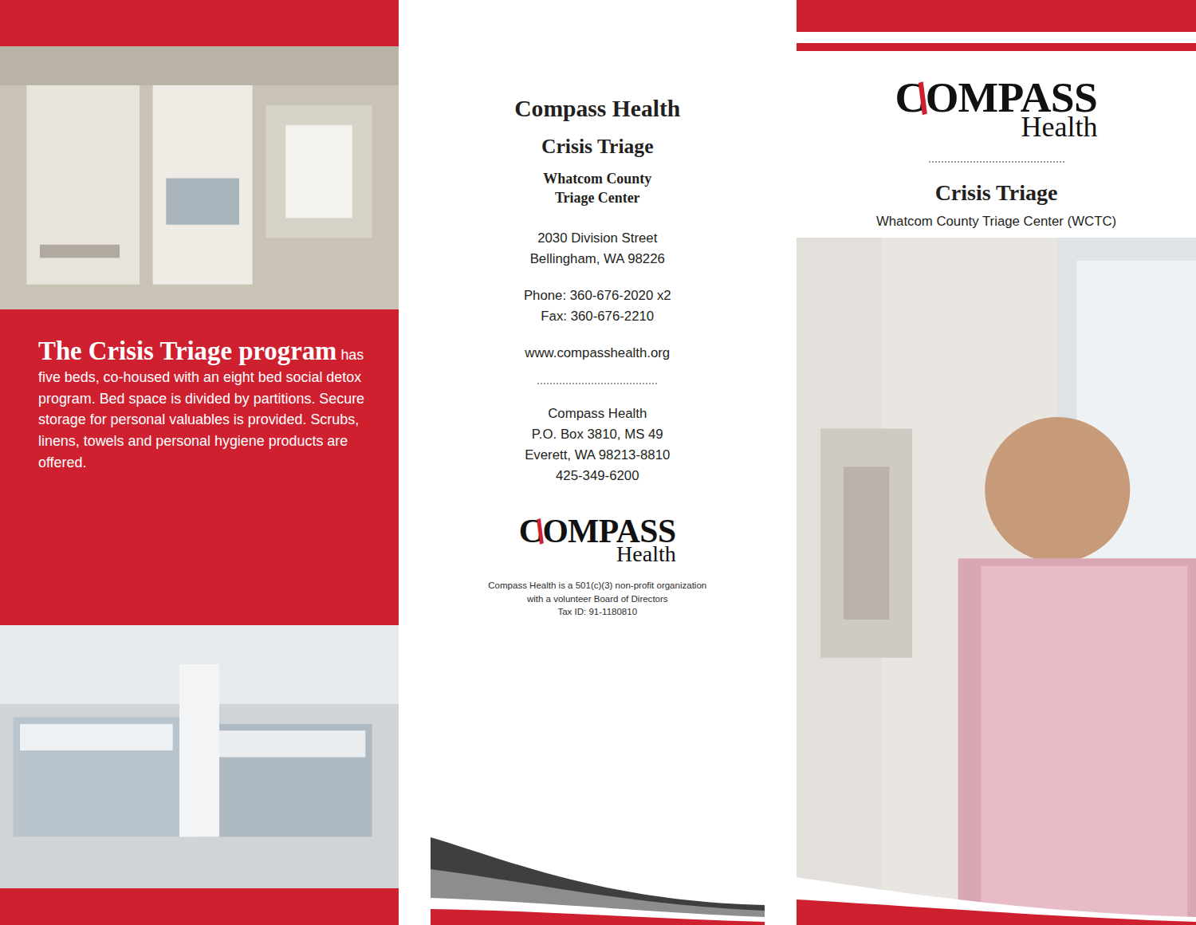The Crisis Triage program has five beds, co-housed with an eight bed social detox program. Bed space is divided by partitions. Secure storage for personal valuables is provided. Scrubs, linens, towels and personal hygiene products are offered.
Compass Health
Crisis Triage
Whatcom County
Triage Center
2030 Division Street
Bellingham, WA 98226
Phone: 360-676-2020 x2
Fax: 360-676-2210
www.compasshealth.org
Compass Health
P.O. Box 3810, MS 49
Everett, WA 98213-8810
425-349-6200
/ COMPASS Health
Compass Health is a 501(c)(3) non-profit organization
with a volunteer Board of Directors
Tax ID: 91-1180810
/ COMPASS Health
Crisis Triage
Whatcom County Triage Center (WCTC)